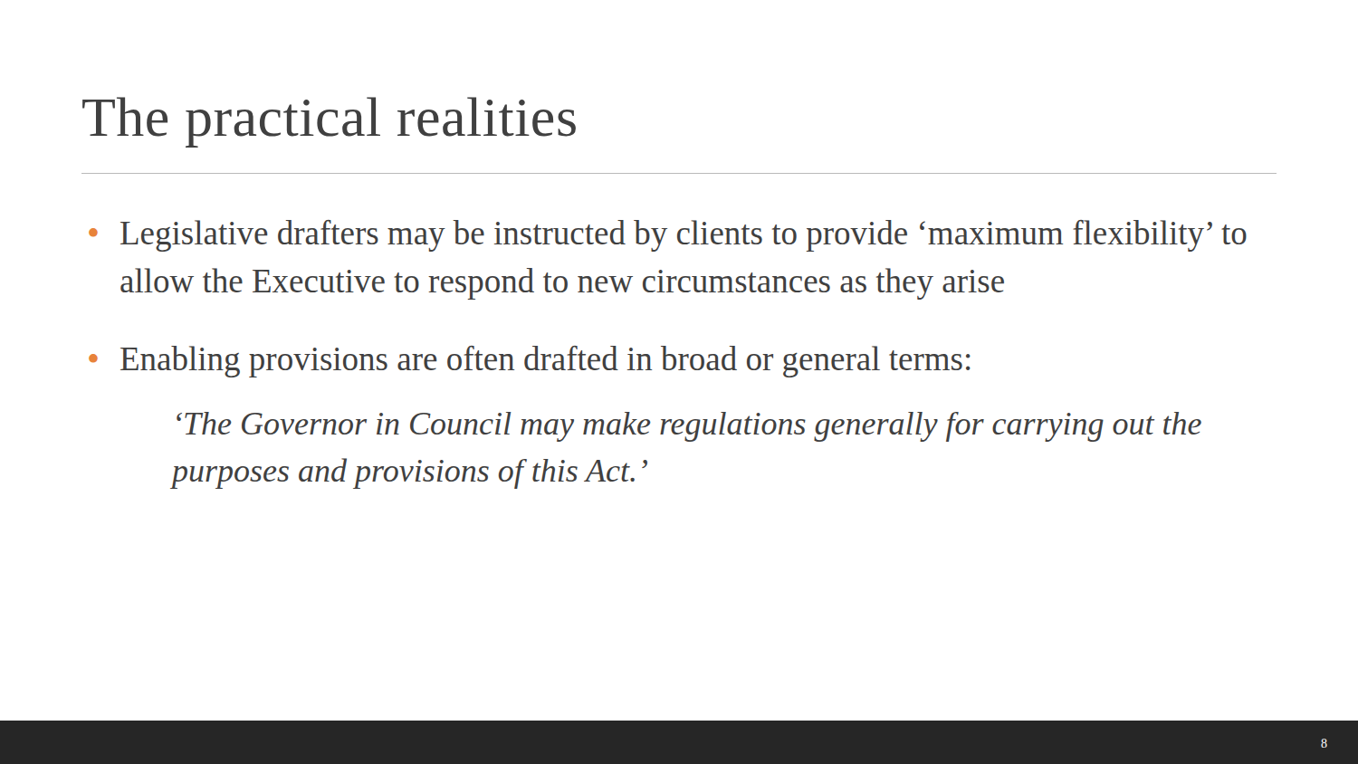The practical realities
Legislative drafters may be instructed by clients to provide ‘maximum flexibility’ to allow the Executive to respond to new circumstances as they arise
Enabling provisions are often drafted in broad or general terms:
‘The Governor in Council may make regulations generally for carrying out the purposes and provisions of this Act.’
8